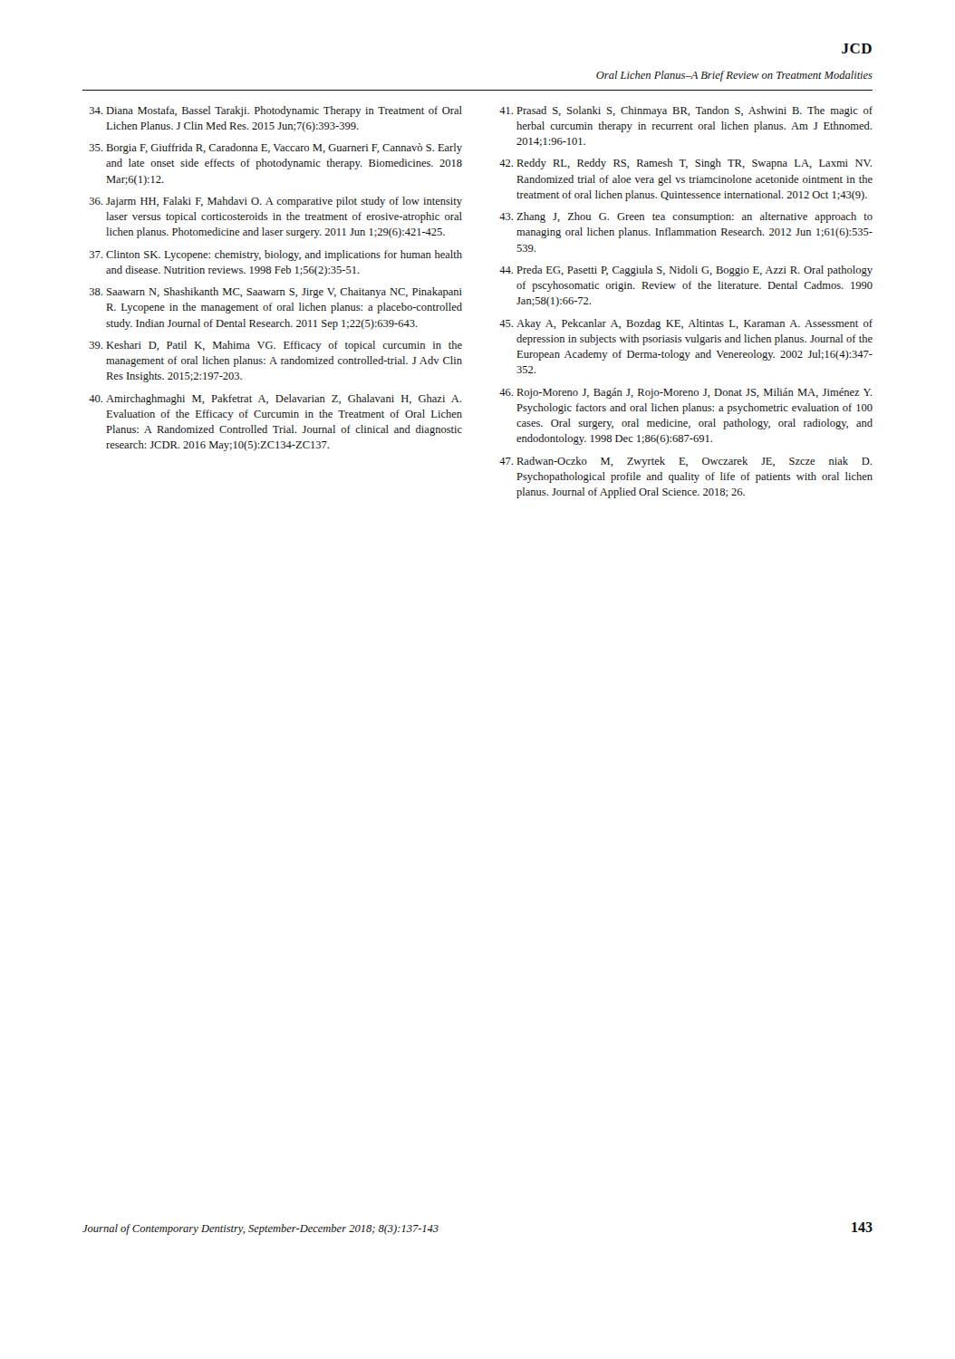JCD
Oral Lichen Planus–A Brief Review on Treatment Modalities
Diana Mostafa, Bassel Tarakji. Photodynamic Therapy in Treatment of Oral Lichen Planus. J Clin Med Res. 2015 Jun;7(6):393-399.
Borgia F, Giuffrida R, Caradonna E, Vaccaro M, Guarneri F, Cannavò S. Early and late onset side effects of photodynamic therapy. Biomedicines. 2018 Mar;6(1):12.
Jajarm HH, Falaki F, Mahdavi O. A comparative pilot study of low intensity laser versus topical corticosteroids in the treatment of erosive-atrophic oral lichen planus. Photomedicine and laser surgery. 2011 Jun 1;29(6):421-425.
Clinton SK. Lycopene: chemistry, biology, and implications for human health and disease. Nutrition reviews. 1998 Feb 1;56(2):35-51.
Saawarn N, Shashikanth MC, Saawarn S, Jirge V, Chaitanya NC, Pinakapani R. Lycopene in the management of oral lichen planus: a placebo-controlled study. Indian Journal of Dental Research. 2011 Sep 1;22(5):639-643.
Keshari D, Patil K, Mahima VG. Efficacy of topical curcumin in the management of oral lichen planus: A randomized controlled-trial. J Adv Clin Res Insights. 2015;2:197-203.
Amirchaghmaghi M, Pakfetrat A, Delavarian Z, Ghalavani H, Ghazi A. Evaluation of the Efficacy of Curcumin in the Treatment of Oral Lichen Planus: A Randomized Controlled Trial. Journal of clinical and diagnostic research: JCDR. 2016 May;10(5):ZC134-ZC137.
Prasad S, Solanki S, Chinmaya BR, Tandon S, Ashwini B. The magic of herbal curcumin therapy in recurrent oral lichen planus. Am J Ethnomed. 2014;1:96-101.
Reddy RL, Reddy RS, Ramesh T, Singh TR, Swapna LA, Laxmi NV. Randomized trial of aloe vera gel vs triamcinolone acetonide ointment in the treatment of oral lichen planus. Quintessence international. 2012 Oct 1;43(9).
Zhang J, Zhou G. Green tea consumption: an alternative approach to managing oral lichen planus. Inflammation Research. 2012 Jun 1;61(6):535-539.
Preda EG, Pasetti P, Caggiula S, Nidoli G, Boggio E, Azzi R. Oral pathology of pscyhosomatic origin. Review of the literature. Dental Cadmos. 1990 Jan;58(1):66-72.
Akay A, Pekcanlar A, Bozdag KE, Altintas L, Karaman A. Assessment of depression in subjects with psoriasis vulgaris and lichen planus. Journal of the European Academy of Derma-tology and Venereology. 2002 Jul;16(4):347-352.
Rojo-Moreno J, Bagán J, Rojo-Moreno J, Donat JS, Milián MA, Jiménez Y. Psychologic factors and oral lichen planus: a psychometric evaluation of 100 cases. Oral surgery, oral medicine, oral pathology, oral radiology, and endodontology. 1998 Dec 1;86(6):687-691.
Radwan-Oczko M, Zwyrtek E, Owczarek JE, Szcze niak D. Psychopathological profile and quality of life of patients with oral lichen planus. Journal of Applied Oral Science. 2018; 26.
Journal of Contemporary Dentistry, September-December 2018; 8(3):137-143
143